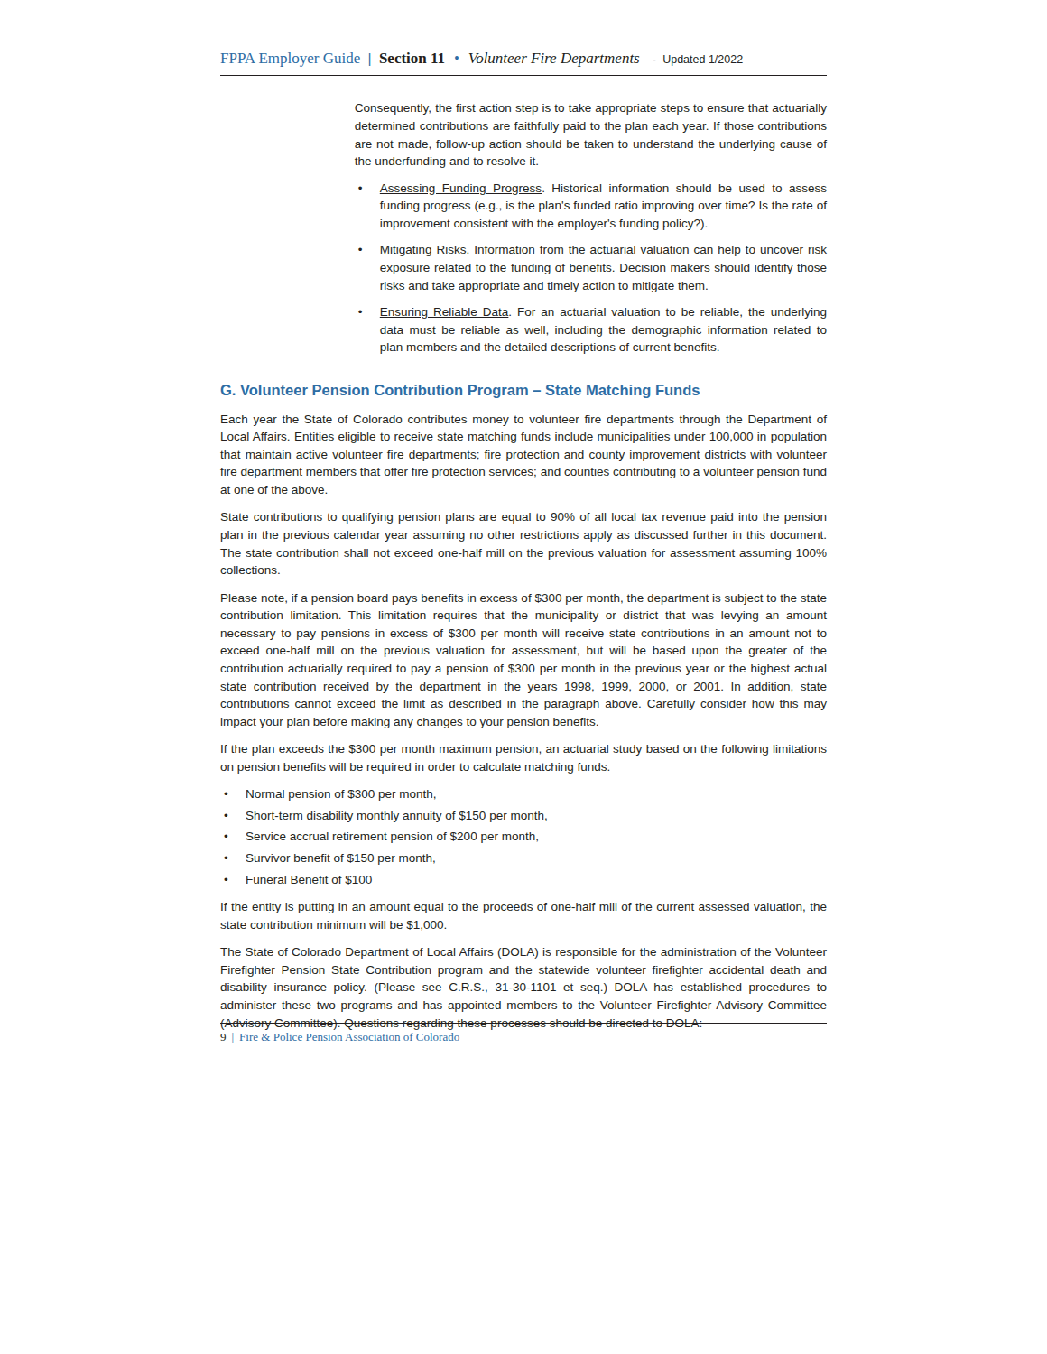FPPA Employer Guide | Section 11 • Volunteer Fire Departments - Updated 1/2022
Consequently, the first action step is to take appropriate steps to ensure that actuarially determined contributions are faithfully paid to the plan each year. If those contributions are not made, follow-up action should be taken to understand the underlying cause of the underfunding and to resolve it.
Assessing Funding Progress. Historical information should be used to assess funding progress (e.g., is the plan's funded ratio improving over time? Is the rate of improvement consistent with the employer's funding policy?).
Mitigating Risks. Information from the actuarial valuation can help to uncover risk exposure related to the funding of benefits. Decision makers should identify those risks and take appropriate and timely action to mitigate them.
Ensuring Reliable Data. For an actuarial valuation to be reliable, the underlying data must be reliable as well, including the demographic information related to plan members and the detailed descriptions of current benefits.
G. Volunteer Pension Contribution Program – State Matching Funds
Each year the State of Colorado contributes money to volunteer fire departments through the Department of Local Affairs. Entities eligible to receive state matching funds include municipalities under 100,000 in population that maintain active volunteer fire departments; fire protection and county improvement districts with volunteer fire department members that offer fire protection services; and counties contributing to a volunteer pension fund at one of the above.
State contributions to qualifying pension plans are equal to 90% of all local tax revenue paid into the pension plan in the previous calendar year assuming no other restrictions apply as discussed further in this document. The state contribution shall not exceed one-half mill on the previous valuation for assessment assuming 100% collections.
Please note, if a pension board pays benefits in excess of $300 per month, the department is subject to the state contribution limitation. This limitation requires that the municipality or district that was levying an amount necessary to pay pensions in excess of $300 per month will receive state contributions in an amount not to exceed one-half mill on the previous valuation for assessment, but will be based upon the greater of the contribution actuarially required to pay a pension of $300 per month in the previous year or the highest actual state contribution received by the department in the years 1998, 1999, 2000, or 2001. In addition, state contributions cannot exceed the limit as described in the paragraph above. Carefully consider how this may impact your plan before making any changes to your pension benefits.
If the plan exceeds the $300 per month maximum pension, an actuarial study based on the following limitations on pension benefits will be required in order to calculate matching funds.
Normal pension of $300 per month,
Short-term disability monthly annuity of $150 per month,
Service accrual retirement pension of $200 per month,
Survivor benefit of $150 per month,
Funeral Benefit of $100
If the entity is putting in an amount equal to the proceeds of one-half mill of the current assessed valuation, the state contribution minimum will be $1,000.
The State of Colorado Department of Local Affairs (DOLA) is responsible for the administration of the Volunteer Firefighter Pension State Contribution program and the statewide volunteer firefighter accidental death and disability insurance policy. (Please see C.R.S., 31-30-1101 et seq.) DOLA has established procedures to administer these two programs and has appointed members to the Volunteer Firefighter Advisory Committee (Advisory Committee). Questions regarding these processes should be directed to DOLA:
9|Fire & Police Pension Association of Colorado